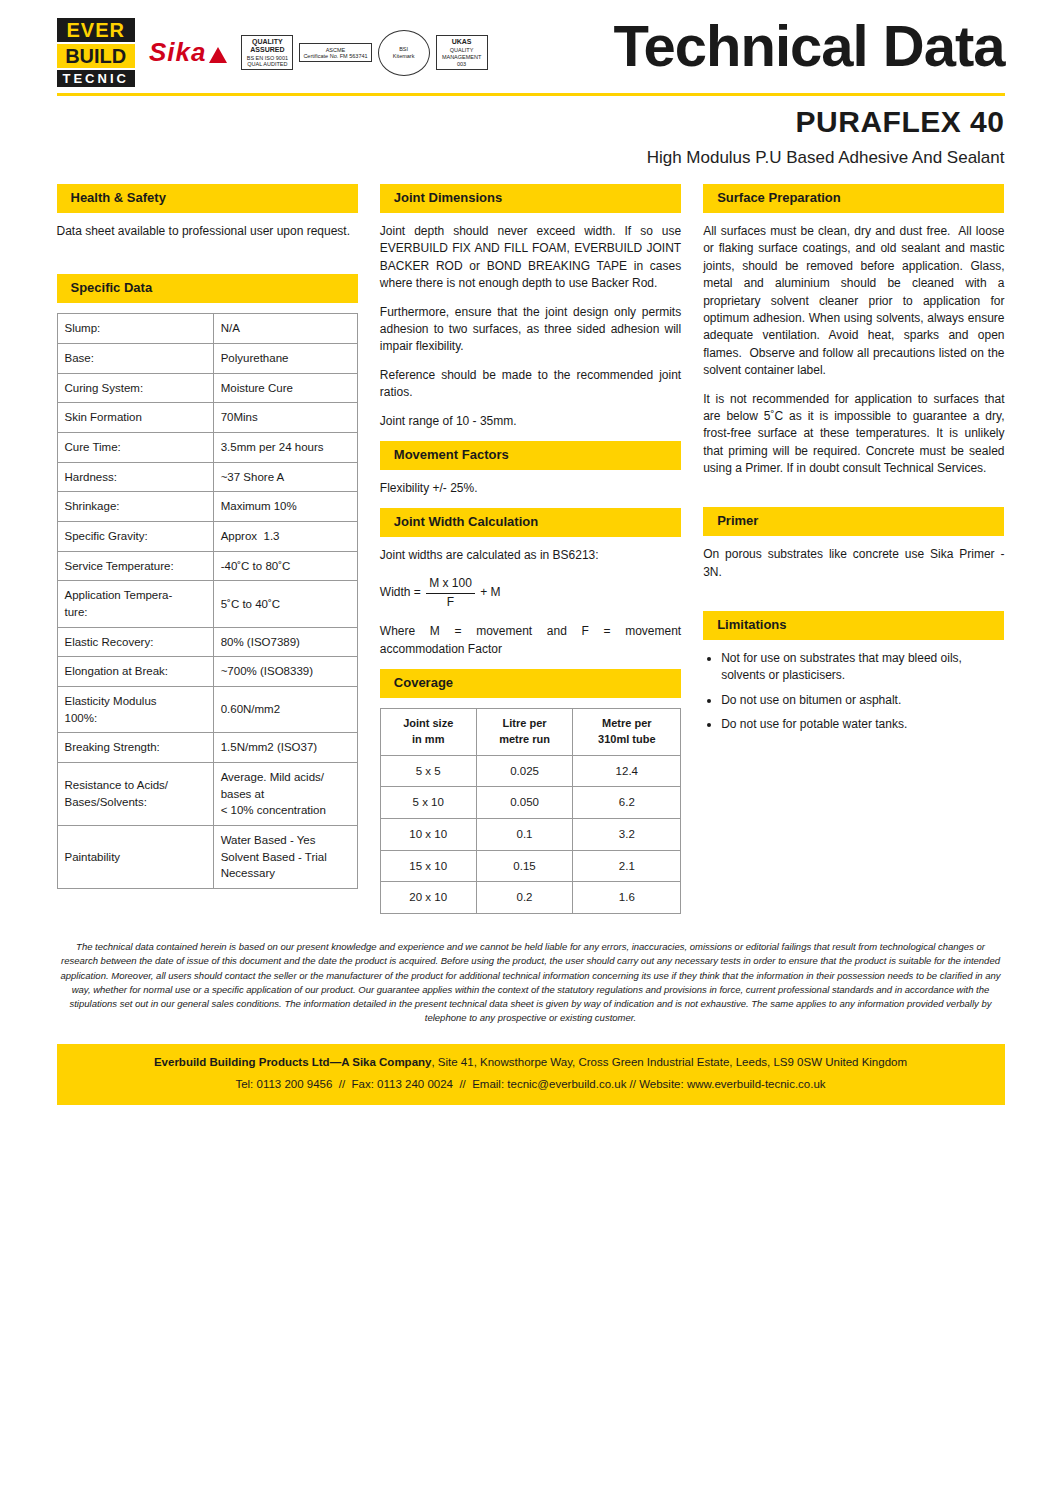EVER
BUILD
TECNIC
Sika
QUALITY
ASSURED BS EN ISO 9001
QUAL AUDITED
ASCME
Certificate No. FM 563741
BSI
Kitemark
UKAS QUALITY
MANAGEMENT
003
Technical Data
PURAFLEX 40
High Modulus P.U Based Adhesive And Sealant
Health & Safety
Data sheet available to professional user upon request.
Specific Data
| Slump: | N/A |
| Base: | Polyurethane |
| Curing System: | Moisture Cure |
| Skin Formation | 70Mins |
| Cure Time: | 3.5mm per 24 hours |
| Hardness: | ~37 Shore A |
| Shrinkage: | Maximum 10% |
| Specific Gravity: | Approx 1.3 |
| Service Temperature: | -40˚C to 80˚C |
| Application Tempera- ture: | 5˚C to 40˚C |
| Elastic Recovery: | 80% (ISO7389) |
| Elongation at Break: | ~700% (ISO8339) |
| Elasticity Modulus 100%: | 0.60N/mm2 |
| Breaking Strength: | 1.5N/mm2 (ISO37) |
| Resistance to Acids/ Bases/Solvents: | Average. Mild acids/ bases at < 10% concentration |
| Paintability | Water Based - Yes Solvent Based - Trial Necessary |
Joint Dimensions
Joint depth should never exceed width. If so use EVERBUILD FIX AND FILL FOAM, EVERBUILD JOINT BACKER ROD or BOND BREAKING TAPE in cases where there is not enough depth to use Backer Rod.
Furthermore, ensure that the joint design only permits adhesion to two surfaces, as three sided adhesion will impair flexibility.
Reference should be made to the recommended joint ratios.
Joint range of 10 - 35mm.
Movement Factors
Flexibility +/- 25%.
Joint Width Calculation
Joint widths are calculated as in BS6213:
Width = M x 100 F + M
Where M = movement and F = movement accommodation Factor
Coverage
| Joint size in mm | Litre per metre run | Metre per 310ml tube |
| --- | --- | --- |
| 5 x 5 | 0.025 | 12.4 |
| 5 x 10 | 0.050 | 6.2 |
| 10 x 10 | 0.1 | 3.2 |
| 15 x 10 | 0.15 | 2.1 |
| 20 x 10 | 0.2 | 1.6 |
Surface Preparation
All surfaces must be clean, dry and dust free. All loose or flaking surface coatings, and old sealant and mastic joints, should be removed before application. Glass, metal and aluminium should be cleaned with a proprietary solvent cleaner prior to application for optimum adhesion. When using solvents, always ensure adequate ventilation. Avoid heat, sparks and open flames. Observe and follow all precautions listed on the solvent container label.
It is not recommended for application to surfaces that are below 5˚C as it is impossible to guarantee a dry, frost-free surface at these temperatures. It is unlikely that priming will be required. Concrete must be sealed using a Primer. If in doubt consult Technical Services.
Primer
On porous substrates like concrete use Sika Primer - 3N.
Limitations
Not for use on substrates that may bleed oils, solvents or plasticisers.
Do not use on bitumen or asphalt.
Do not use for potable water tanks.
The technical data contained herein is based on our present knowledge and experience and we cannot be held liable for any errors, inaccuracies, omissions or editorial failings that result from technological changes or research between the date of issue of this document and the date the product is acquired. Before using the product, the user should carry out any necessary tests in order to ensure that the product is suitable for the intended application. Moreover, all users should contact the seller or the manufacturer of the product for additional technical information concerning its use if they think that the information in their possession needs to be clarified in any way, whether for normal use or a specific application of our product. Our guarantee applies within the context of the statutory regulations and provisions in force, current professional standards and in accordance with the stipulations set out in our general sales conditions. The information detailed in the present technical data sheet is given by way of indication and is not exhaustive. The same applies to any information provided verbally by telephone to any prospective or existing customer.
Everbuild Building Products Ltd—A Sika Company, Site 41, Knowsthorpe Way, Cross Green Industrial Estate, Leeds, LS9 0SW United Kingdom
Tel: 0113 200 9456 // Fax: 0113 240 0024 // Email: tecnic@everbuild.co.uk // Website: www.everbuild-tecnic.co.uk